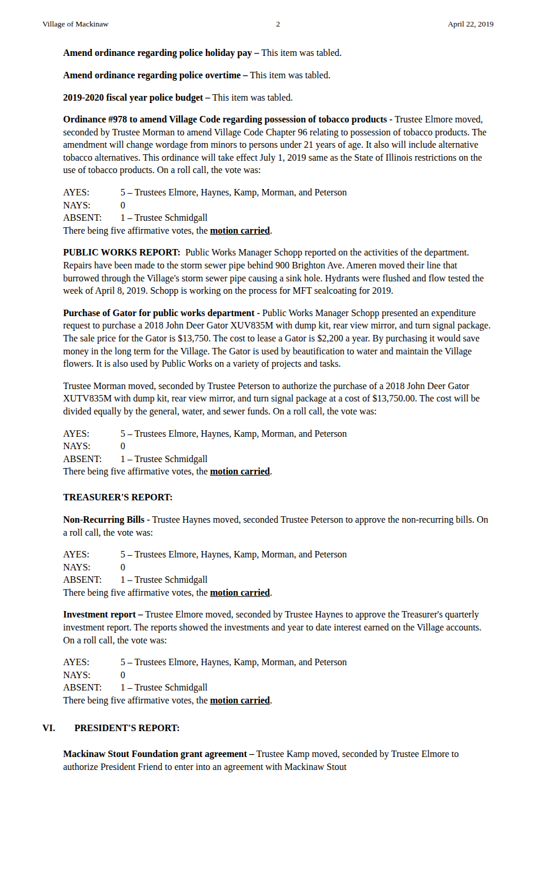Village of Mackinaw
2
April 22, 2019
Amend ordinance regarding police holiday pay – This item was tabled.
Amend ordinance regarding police overtime – This item was tabled.
2019-2020 fiscal year police budget – This item was tabled.
Ordinance #978 to amend Village Code regarding possession of tobacco products - Trustee Elmore moved, seconded by Trustee Morman to amend Village Code Chapter 96 relating to possession of tobacco products. The amendment will change wordage from minors to persons under 21 years of age. It also will include alternative tobacco alternatives. This ordinance will take effect July 1, 2019 same as the State of Illinois restrictions on the use of tobacco products. On a roll call, the vote was:
| AYES: | 5 – Trustees Elmore, Haynes, Kamp, Morman, and Peterson |
| NAYS: | 0 |
| ABSENT: | 1 – Trustee Schmidgall |
There being five affirmative votes, the motion carried.
PUBLIC WORKS REPORT: Public Works Manager Schopp reported on the activities of the department. Repairs have been made to the storm sewer pipe behind 900 Brighton Ave. Ameren moved their line that burrowed through the Village's storm sewer pipe causing a sink hole. Hydrants were flushed and flow tested the week of April 8, 2019. Schopp is working on the process for MFT sealcoating for 2019.
Purchase of Gator for public works department - Public Works Manager Schopp presented an expenditure request to purchase a 2018 John Deer Gator XUV835M with dump kit, rear view mirror, and turn signal package. The sale price for the Gator is $13,750. The cost to lease a Gator is $2,200 a year. By purchasing it would save money in the long term for the Village. The Gator is used by beautification to water and maintain the Village flowers. It is also used by Public Works on a variety of projects and tasks.
Trustee Morman moved, seconded by Trustee Peterson to authorize the purchase of a 2018 John Deer Gator XUTV835M with dump kit, rear view mirror, and turn signal package at a cost of $13,750.00. The cost will be divided equally by the general, water, and sewer funds. On a roll call, the vote was:
| AYES: | 5 – Trustees Elmore, Haynes, Kamp, Morman, and Peterson |
| NAYS: | 0 |
| ABSENT: | 1 – Trustee Schmidgall |
There being five affirmative votes, the motion carried.
TREASURER'S REPORT:
Non-Recurring Bills - Trustee Haynes moved, seconded Trustee Peterson to approve the non-recurring bills. On a roll call, the vote was:
| AYES: | 5 – Trustees Elmore, Haynes, Kamp, Morman, and Peterson |
| NAYS: | 0 |
| ABSENT: | 1 – Trustee Schmidgall |
There being five affirmative votes, the motion carried.
Investment report – Trustee Elmore moved, seconded by Trustee Haynes to approve the Treasurer's quarterly investment report. The reports showed the investments and year to date interest earned on the Village accounts. On a roll call, the vote was:
| AYES: | 5 – Trustees Elmore, Haynes, Kamp, Morman, and Peterson |
| NAYS: | 0 |
| ABSENT: | 1 – Trustee Schmidgall |
There being five affirmative votes, the motion carried.
VI.
PRESIDENT'S REPORT:
Mackinaw Stout Foundation grant agreement – Trustee Kamp moved, seconded by Trustee Elmore to authorize President Friend to enter into an agreement with Mackinaw Stout